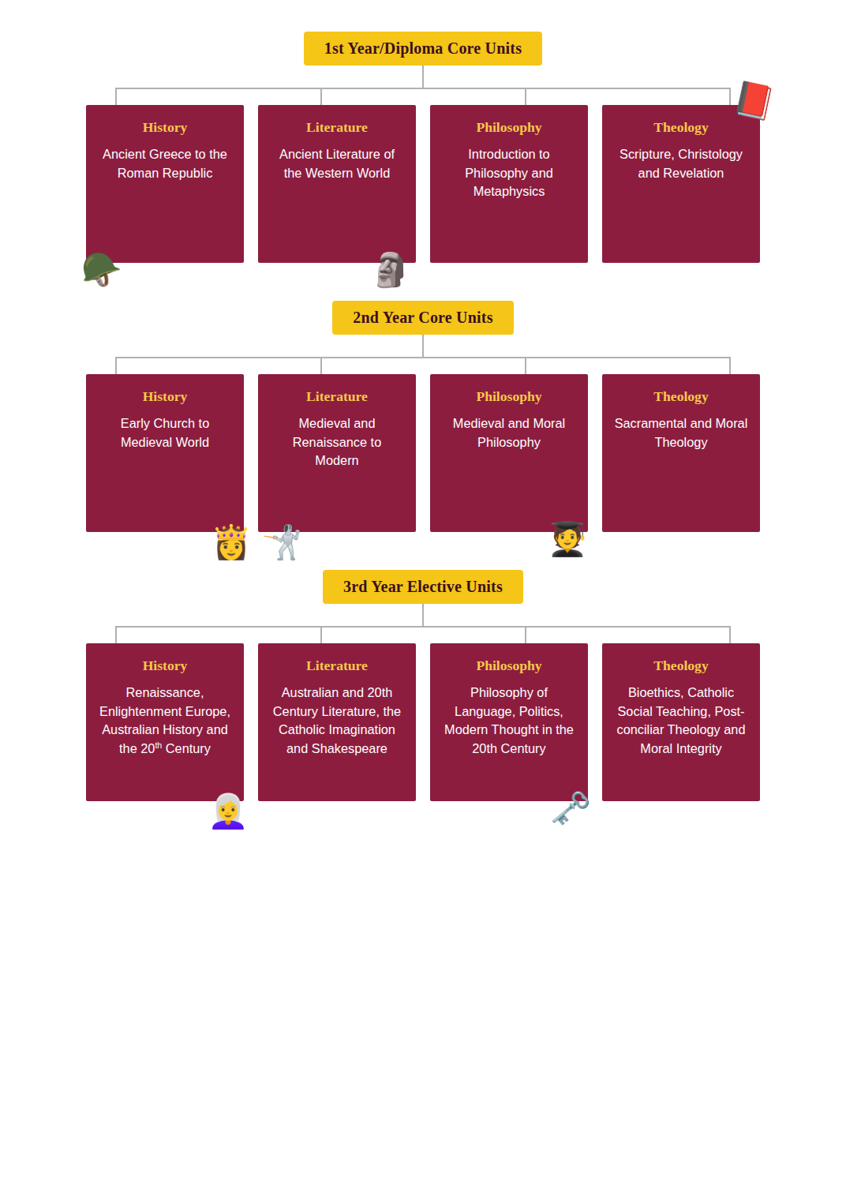1st Year/Diploma Core Units
History
Ancient Greece to the Roman Republic
🪖
Literature
Ancient Literature of the Western World
🗿
Philosophy
Introduction to Philosophy and Metaphysics
Theology
Scripture, Christology and Revelation
📕
2nd Year Core Units
History
Early Church to Medieval World
👸
Literature
Medieval and Renaissance to Modern
🤺
Philosophy
Medieval and Moral Philosophy
🧑‍🎓
Theology
Sacramental and Moral Theology
3rd Year Elective Units
History
Renaissance, Enlightenment Europe, Australian History and the 20th Century
👩‍🦳
Literature
Australian and 20th Century Literature, the Catholic Imagination and Shakespeare
Philosophy
Philosophy of Language, Politics, Modern Thought in the 20th Century
🗝️
Theology
Bioethics, Catholic Social Teaching, Post-conciliar Theology and Moral Integrity